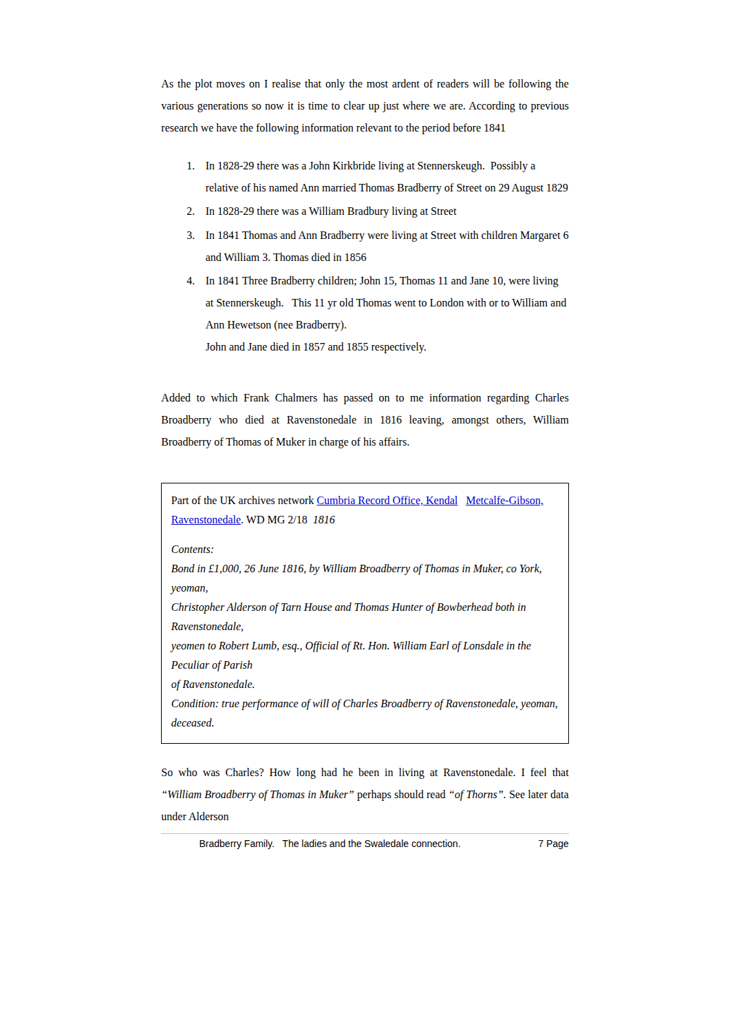As the plot moves on I realise that only the most ardent of readers will be following the various generations so now it is time to clear up just where we are. According to previous research we have the following information relevant to the period before 1841
In 1828-29 there was a John Kirkbride living at Stennerskeugh. Possibly a relative of his named Ann married Thomas Bradberry of Street on 29 August 1829
In 1828-29 there was a William Bradbury living at Street
In 1841 Thomas and Ann Bradberry were living at Street with children Margaret 6 and William 3. Thomas died in 1856
In 1841 Three Bradberry children; John 15, Thomas 11 and Jane 10, were living at Stennerskeugh. This 11 yr old Thomas went to London with or to William and Ann Hewetson (nee Bradberry).
John and Jane died in 1857 and 1855 respectively.
Added to which Frank Chalmers has passed on to me information regarding Charles Broadberry who died at Ravenstonedale in 1816 leaving, amongst others, William Broadberry of Thomas of Muker in charge of his affairs.
Part of the UK archives network Cumbria Record Office, Kendal Metcalfe-Gibson, Ravenstonedale. WD MG 2/18 1816
Contents: Bond in £1,000, 26 June 1816, by William Broadberry of Thomas in Muker, co York, yeoman, Christopher Alderson of Tarn House and Thomas Hunter of Bowberhead both in Ravenstonedale, yeomen to Robert Lumb, esq., Official of Rt. Hon. William Earl of Lonsdale in the Peculiar of Parish of Ravenstonedale. Condition: true performance of will of Charles Broadberry of Ravenstonedale, yeoman, deceased.
So who was Charles? How long had he been in living at Ravenstonedale. I feel that “William Broadberry of Thomas in Muker” perhaps should read “of Thorns”. See later data under Alderson
Bradberry Family. The ladies and the Swaledale connection.
7 Page